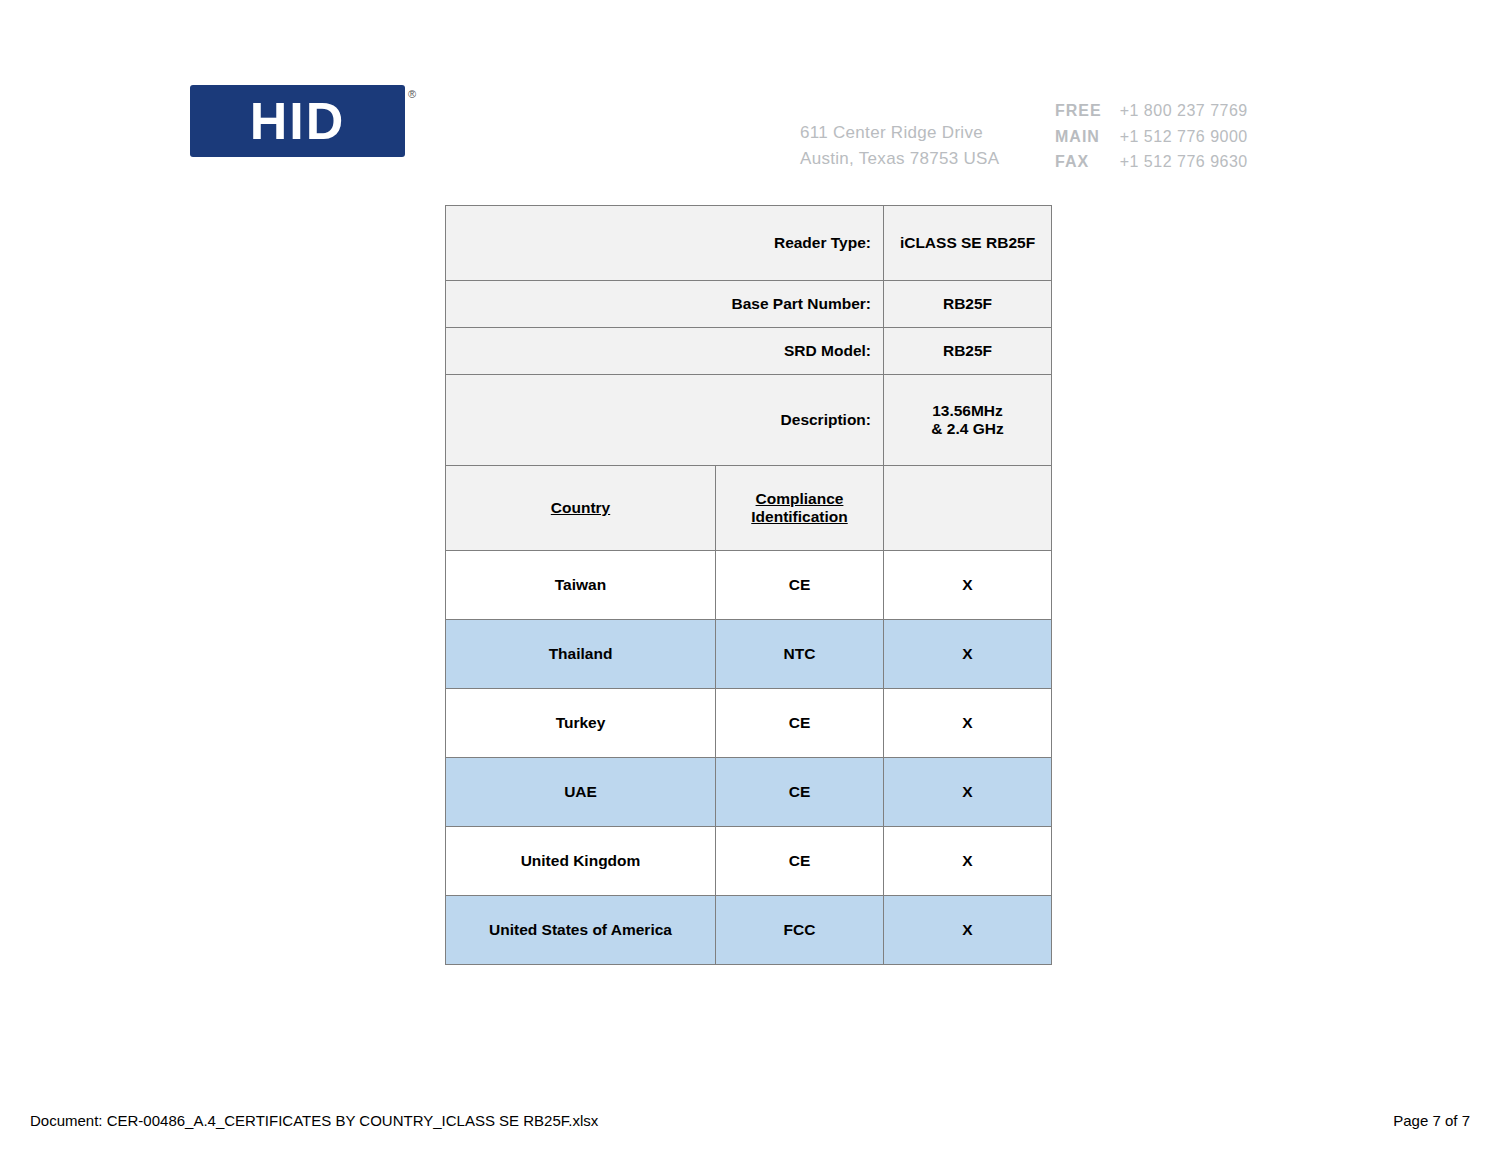HID
®
611 Center Ridge Drive
Austin, Texas 78753 USA
| FREE | +1 800 237 7769 |
| MAIN | +1 512 776 9000 |
| FAX | +1 512 776 9630 |
| Reader Type: | iCLASS SE RB25F |
| Base Part Number: | RB25F |
| SRD Model: | RB25F |
| Description: | 13.56MHz & 2.4 GHz |
| Country | Compliance Identification | |
| Taiwan | CE | X |
| Thailand | NTC | X |
| Turkey | CE | X |
| UAE | CE | X |
| United Kingdom | CE | X |
| United States of America | FCC | X |
Document: CER-00486_A.4_CERTIFICATES BY COUNTRY_ICLASS SE RB25F.xlsx
Page 7 of 7